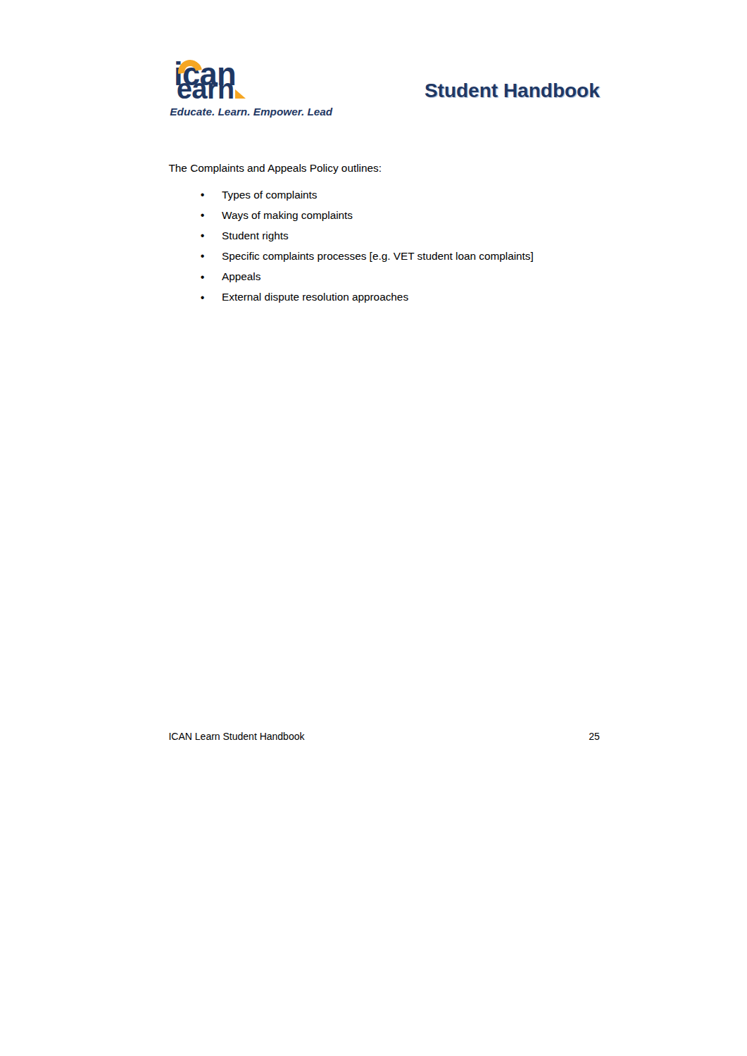ican
earn
Educate. Learn. Empower. Lead
Student Handbook
The Complaints and Appeals Policy outlines:
Types of complaints
Ways of making complaints
Student rights
Specific complaints processes [e.g. VET student loan complaints]
Appeals
External dispute resolution approaches
ICAN Learn Student Handbook
25